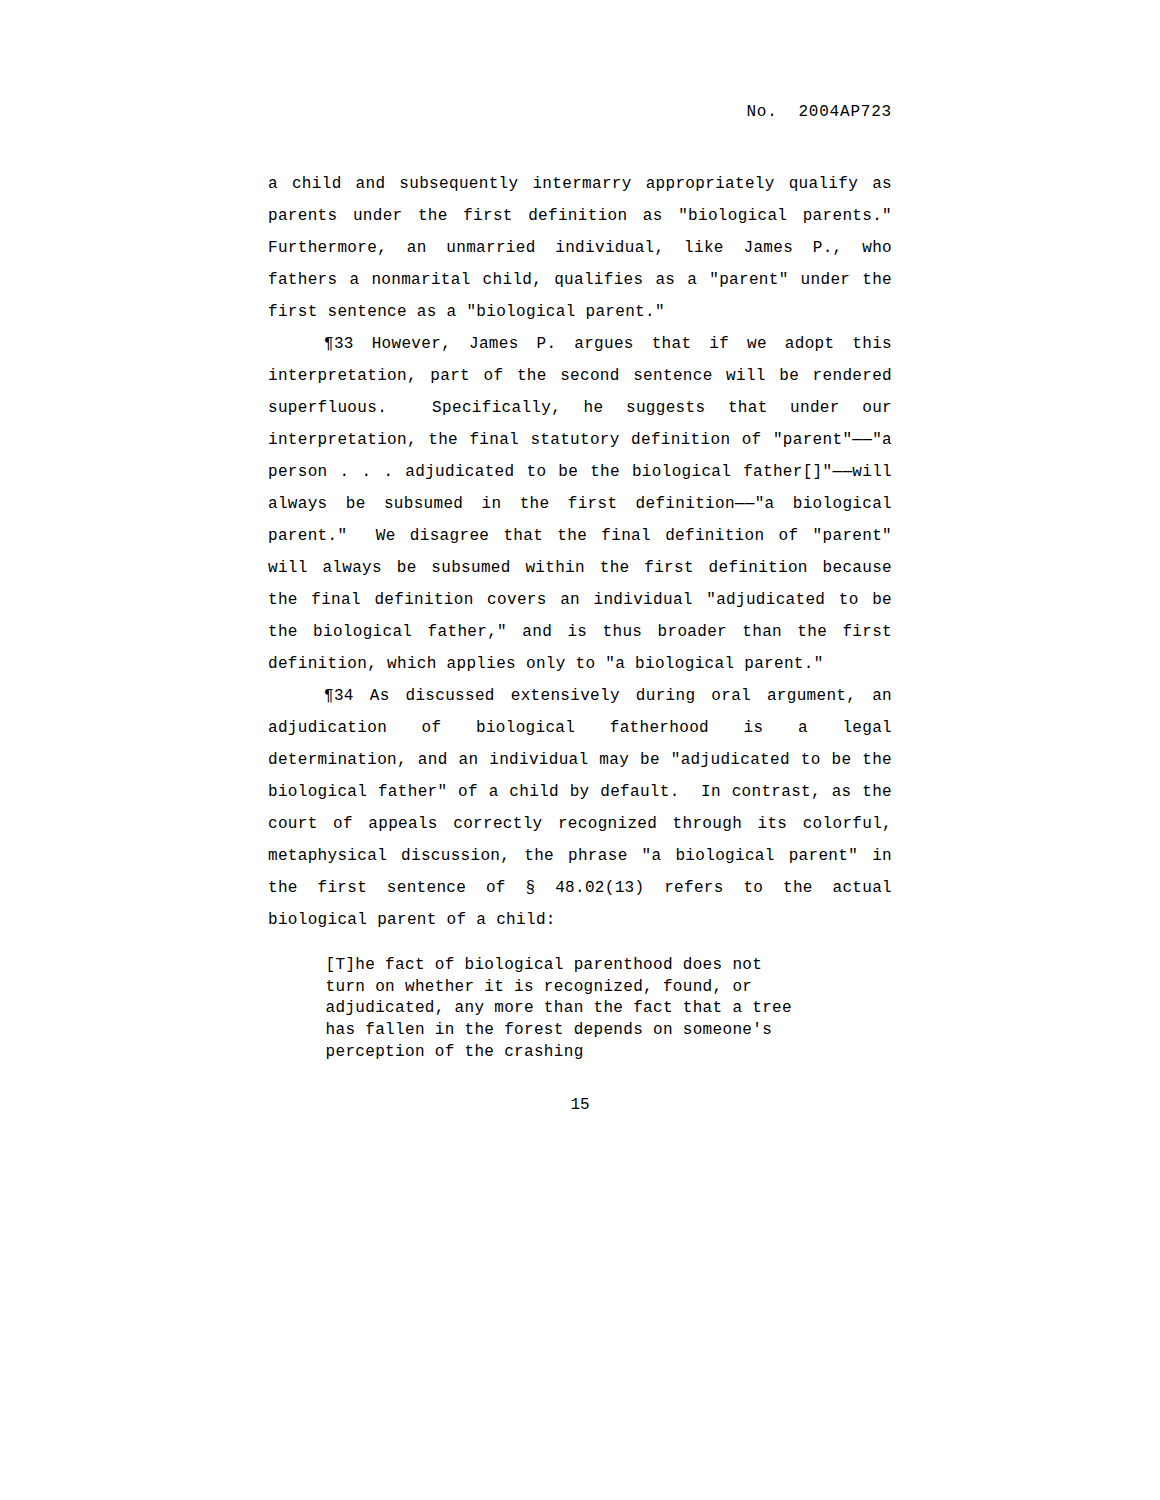No. 2004AP723
a child and subsequently intermarry appropriately qualify as parents under the first definition as "biological parents." Furthermore, an unmarried individual, like James P., who fathers a nonmarital child, qualifies as a "parent" under the first sentence as a "biological parent."
¶33 However, James P. argues that if we adopt this interpretation, part of the second sentence will be rendered superfluous. Specifically, he suggests that under our interpretation, the final statutory definition of "parent"——"a person . . . adjudicated to be the biological father[]"——will always be subsumed in the first definition——"a biological parent." We disagree that the final definition of "parent" will always be subsumed within the first definition because the final definition covers an individual "adjudicated to be the biological father," and is thus broader than the first definition, which applies only to "a biological parent."
¶34 As discussed extensively during oral argument, an adjudication of biological fatherhood is a legal determination, and an individual may be "adjudicated to be the biological father" of a child by default. In contrast, as the court of appeals correctly recognized through its colorful, metaphysical discussion, the phrase "a biological parent" in the first sentence of § 48.02(13) refers to the actual biological parent of a child:
[T]he fact of biological parenthood does not turn on whether it is recognized, found, or adjudicated, any more than the fact that a tree has fallen in the forest depends on someone's perception of the crashing
15